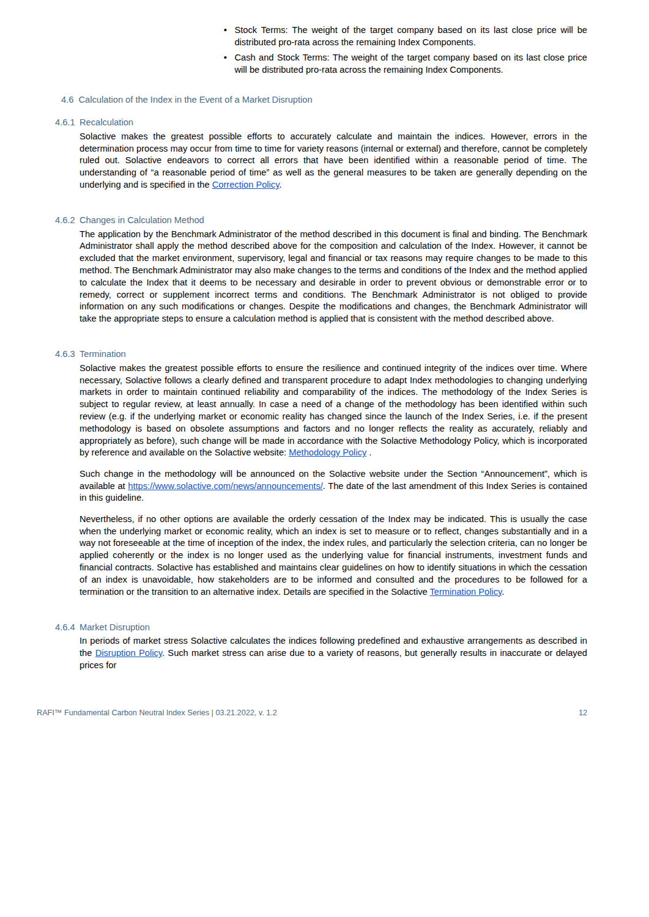Stock Terms: The weight of the target company based on its last close price will be distributed pro-rata across the remaining Index Components.
Cash and Stock Terms: The weight of the target company based on its last close price will be distributed pro-rata across the remaining Index Components.
4.6 Calculation of the Index in the Event of a Market Disruption
4.6.1
Recalculation
Solactive makes the greatest possible efforts to accurately calculate and maintain the indices. However, errors in the determination process may occur from time to time for variety reasons (internal or external) and therefore, cannot be completely ruled out. Solactive endeavors to correct all errors that have been identified within a reasonable period of time. The understanding of “a reasonable period of time” as well as the general measures to be taken are generally depending on the underlying and is specified in the Correction Policy.
4.6.2
Changes in Calculation Method
The application by the Benchmark Administrator of the method described in this document is final and binding. The Benchmark Administrator shall apply the method described above for the composition and calculation of the Index. However, it cannot be excluded that the market environment, supervisory, legal and financial or tax reasons may require changes to be made to this method. The Benchmark Administrator may also make changes to the terms and conditions of the Index and the method applied to calculate the Index that it deems to be necessary and desirable in order to prevent obvious or demonstrable error or to remedy, correct or supplement incorrect terms and conditions. The Benchmark Administrator is not obliged to provide information on any such modifications or changes. Despite the modifications and changes, the Benchmark Administrator will take the appropriate steps to ensure a calculation method is applied that is consistent with the method described above.
4.6.3
Termination
Solactive makes the greatest possible efforts to ensure the resilience and continued integrity of the indices over time. Where necessary, Solactive follows a clearly defined and transparent procedure to adapt Index methodologies to changing underlying markets in order to maintain continued reliability and comparability of the indices. The methodology of the Index Series is subject to regular review, at least annually. In case a need of a change of the methodology has been identified within such review (e.g. if the underlying market or economic reality has changed since the launch of the Index Series, i.e. if the present methodology is based on obsolete assumptions and factors and no longer reflects the reality as accurately, reliably and appropriately as before), such change will be made in accordance with the Solactive Methodology Policy, which is incorporated by reference and available on the Solactive website: Methodology Policy .
Such change in the methodology will be announced on the Solactive website under the Section “Announcement”, which is available at https://www.solactive.com/news/announcements/. The date of the last amendment of this Index Series is contained in this guideline.
Nevertheless, if no other options are available the orderly cessation of the Index may be indicated. This is usually the case when the underlying market or economic reality, which an index is set to measure or to reflect, changes substantially and in a way not foreseeable at the time of inception of the index, the index rules, and particularly the selection criteria, can no longer be applied coherently or the index is no longer used as the underlying value for financial instruments, investment funds and financial contracts. Solactive has established and maintains clear guidelines on how to identify situations in which the cessation of an index is unavoidable, how stakeholders are to be informed and consulted and the procedures to be followed for a termination or the transition to an alternative index. Details are specified in the Solactive Termination Policy.
4.6.4
Market Disruption
In periods of market stress Solactive calculates the indices following predefined and exhaustive arrangements as described in the Disruption Policy. Such market stress can arise due to a variety of reasons, but generally results in inaccurate or delayed prices for
RAFI™ Fundamental Carbon Neutral Index Series | 03.21.2022, v. 1.2
12